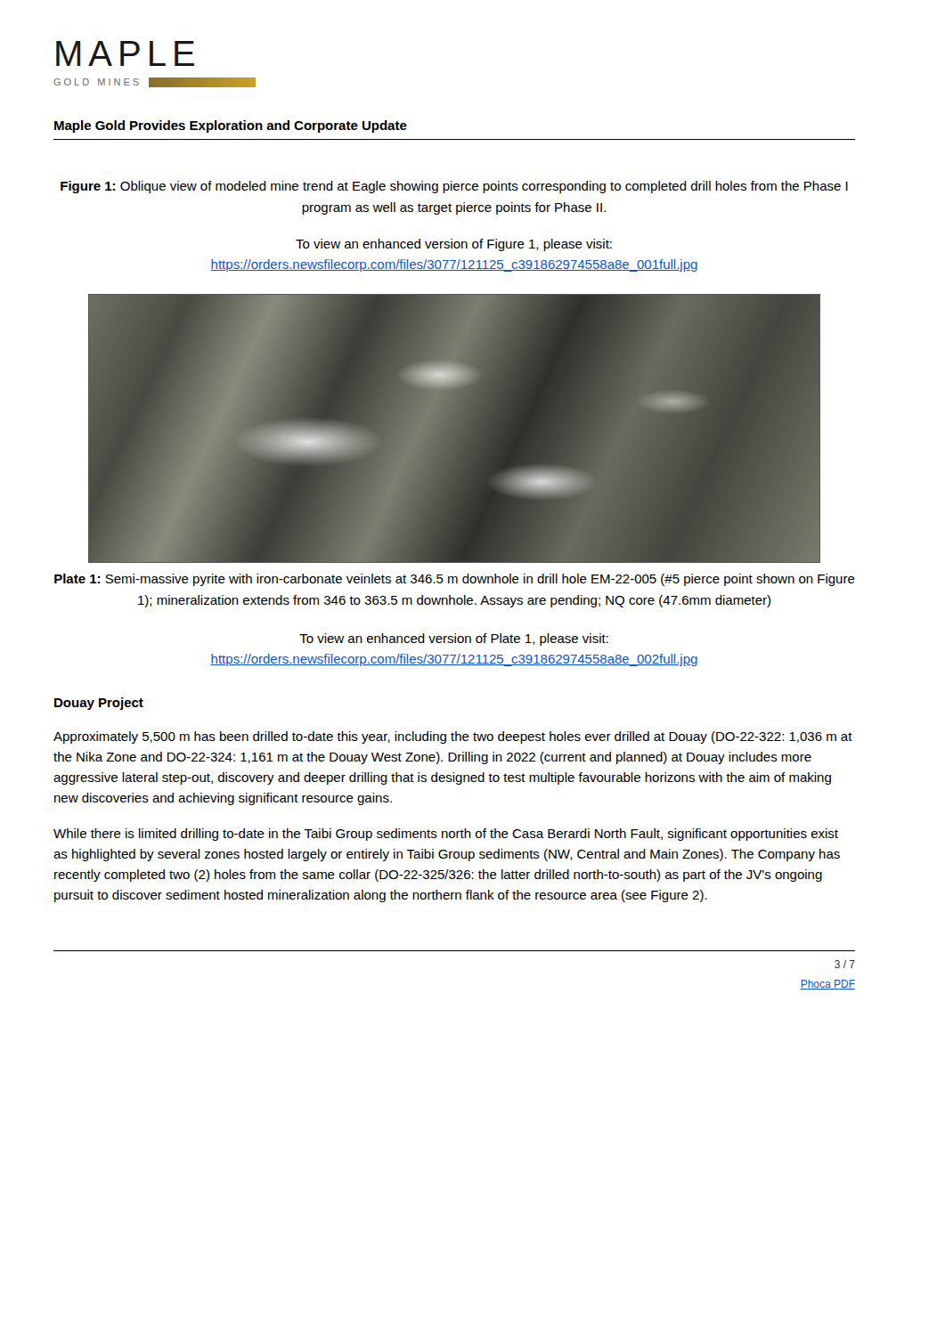MAPLE
GOLD MINES
Maple Gold Provides Exploration and Corporate Update
Figure 1: Oblique view of modeled mine trend at Eagle showing pierce points corresponding to completed drill holes from the Phase I program as well as target pierce points for Phase II.
To view an enhanced version of Figure 1, please visit:
https://orders.newsfilecorp.com/files/3077/121125_c391862974558a8e_001full.jpg
Plate 1: Semi-massive pyrite with iron-carbonate veinlets at 346.5 m downhole in drill hole EM-22-005 (#5 pierce point shown on Figure 1); mineralization extends from 346 to 363.5 m downhole. Assays are pending; NQ core (47.6mm diameter)
To view an enhanced version of Plate 1, please visit:
https://orders.newsfilecorp.com/files/3077/121125_c391862974558a8e_002full.jpg
Douay Project
Approximately 5,500 m has been drilled to-date this year, including the two deepest holes ever drilled at Douay (DO-22-322: 1,036 m at the Nika Zone and DO-22-324: 1,161 m at the Douay West Zone). Drilling in 2022 (current and planned) at Douay includes more aggressive lateral step-out, discovery and deeper drilling that is designed to test multiple favourable horizons with the aim of making new discoveries and achieving significant resource gains.
While there is limited drilling to-date in the Taibi Group sediments north of the Casa Berardi North Fault, significant opportunities exist as highlighted by several zones hosted largely or entirely in Taibi Group sediments (NW, Central and Main Zones). The Company has recently completed two (2) holes from the same collar (DO-22-325/326: the latter drilled north-to-south) as part of the JV's ongoing pursuit to discover sediment hosted mineralization along the northern flank of the resource area (see Figure 2).
3 / 7
Phoca PDF